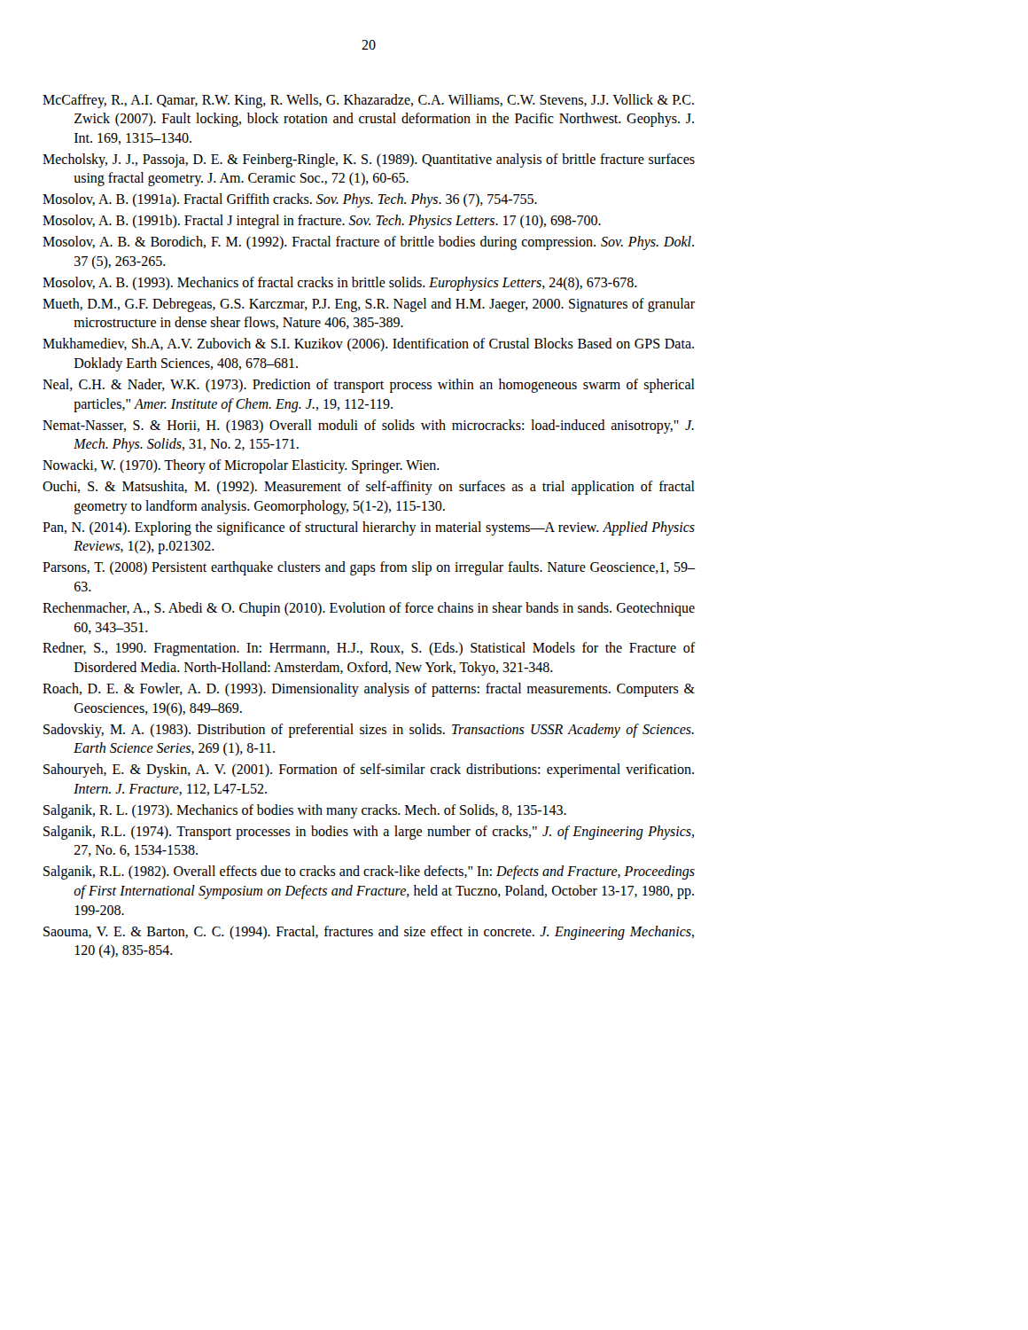20
McCaffrey, R., A.I. Qamar, R.W. King, R. Wells, G. Khazaradze, C.A. Williams, C.W. Stevens, J.J. Vollick & P.C. Zwick (2007). Fault locking, block rotation and crustal deformation in the Pacific Northwest. Geophys. J. Int. 169, 1315–1340.
Mecholsky, J. J., Passoja, D. E. & Feinberg-Ringle, K. S. (1989). Quantitative analysis of brittle fracture surfaces using fractal geometry. J. Am. Ceramic Soc., 72 (1), 60-65.
Mosolov, A. B. (1991a). Fractal Griffith cracks. Sov. Phys. Tech. Phys. 36 (7), 754-755.
Mosolov, A. B. (1991b). Fractal J integral in fracture. Sov. Tech. Physics Letters. 17 (10), 698-700.
Mosolov, A. B. & Borodich, F. M. (1992). Fractal fracture of brittle bodies during compression. Sov. Phys. Dokl. 37 (5), 263-265.
Mosolov, A. B. (1993). Mechanics of fractal cracks in brittle solids. Europhysics Letters, 24(8), 673-678.
Mueth, D.M., G.F. Debregeas, G.S. Karczmar, P.J. Eng, S.R. Nagel and H.M. Jaeger, 2000. Signatures of granular microstructure in dense shear flows, Nature 406, 385-389.
Mukhamediev, Sh.A, A.V. Zubovich & S.I. Kuzikov (2006). Identification of Crustal Blocks Based on GPS Data. Doklady Earth Sciences, 408, 678–681.
Neal, C.H. & Nader, W.K. (1973). Prediction of transport process within an homogeneous swarm of spherical particles," Amer. Institute of Chem. Eng. J., 19, 112-119.
Nemat-Nasser, S. & Horii, H. (1983) Overall moduli of solids with microcracks: load-induced anisotropy," J. Mech. Phys. Solids, 31, No. 2, 155-171.
Nowacki, W. (1970). Theory of Micropolar Elasticity. Springer. Wien.
Ouchi, S. & Matsushita, M. (1992). Measurement of self-affinity on surfaces as a trial application of fractal geometry to landform analysis. Geomorphology, 5(1-2), 115-130.
Pan, N. (2014). Exploring the significance of structural hierarchy in material systems—A review. Applied Physics Reviews, 1(2), p.021302.
Parsons, T. (2008) Persistent earthquake clusters and gaps from slip on irregular faults. Nature Geoscience,1, 59–63.
Rechenmacher, A., S. Abedi & O. Chupin (2010). Evolution of force chains in shear bands in sands. Geotechnique 60, 343–351.
Redner, S., 1990. Fragmentation. In: Herrmann, H.J., Roux, S. (Eds.) Statistical Models for the Fracture of Disordered Media. North-Holland: Amsterdam, Oxford, New York, Tokyo, 321-348.
Roach, D. E. & Fowler, A. D. (1993). Dimensionality analysis of patterns: fractal measurements. Computers & Geosciences, 19(6), 849–869.
Sadovskiy, M. A. (1983). Distribution of preferential sizes in solids. Transactions USSR Academy of Sciences. Earth Science Series, 269 (1), 8-11.
Sahouryeh, E. & Dyskin, A. V. (2001). Formation of self-similar crack distributions: experimental verification. Intern. J. Fracture, 112, L47-L52.
Salganik, R. L. (1973). Mechanics of bodies with many cracks. Mech. of Solids, 8, 135-143.
Salganik, R.L. (1974). Transport processes in bodies with a large number of cracks," J. of Engineering Physics, 27, No. 6, 1534-1538.
Salganik, R.L. (1982). Overall effects due to cracks and crack-like defects," In: Defects and Fracture, Proceedings of First International Symposium on Defects and Fracture, held at Tuczno, Poland, October 13-17, 1980, pp. 199-208.
Saouma, V. E. & Barton, C. C. (1994). Fractal, fractures and size effect in concrete. J. Engineering Mechanics, 120 (4), 835-854.